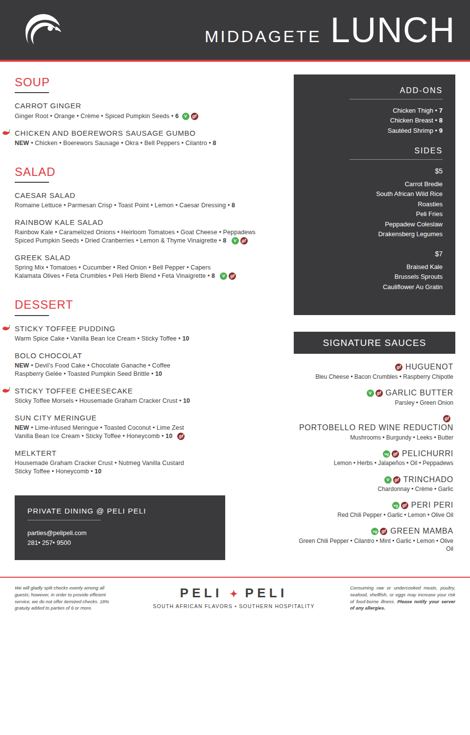MIDDAGETE LUNCH
SOUP
CARROT GINGER
Ginger Root • Orange • Crème • Spiced Pumpkin Seeds • 6 Vgf
CHICKEN AND BOEREWORS SAUSAGE GUMBO
NEW • Chicken • Boerewors Sausage • Okra • Bell Peppers • Cilantro • 8
SALAD
CAESAR SALAD
Romaine Lettuce • Parmesan Crisp • Toast Point • Lemon • Caesar Dressing • 8
RAINBOW KALE SALAD
Rainbow Kale • Caramelized Onions • Heirloom Tomatoes • Goat Cheese • Peppadews
Spiced Pumpkin Seeds • Dried Cranberries • Lemon & Thyme Vinaigrette • 8 Vgf
GREEK SALAD
Spring Mix • Tomatoes • Cucumber • Red Onion • Bell Pepper • Capers
Kalamata Olives • Feta Crumbles • Peli Herb Blend • Feta Vinaigrette • 8 Vgf
DESSERT
STICKY TOFFEE PUDDING
Warm Spice Cake • Vanilla Bean Ice Cream • Sticky Toffee • 10
BOLO CHOCOLAT
NEW • Devil’s Food Cake • Chocolate Ganache • Coffee
Raspberry Gelée • Toasted Pumpkin Seed Brittle • 10
STICKY TOFFEE CHEESECAKE
Sticky Toffee Morsels • Housemade Graham Cracker Crust • 10
SUN CITY MERINGUE
NEW • Lime-infused Meringue • Toasted Coconut • Lime Zest
Vanilla Bean Ice Cream • Sticky Toffee • Honeycomb • 10 gf
MELKTERT
Housemade Graham Cracker Crust • Nutmeg Vanilla Custard
Sticky Toffee • Honeycomb • 10
PRIVATE DINING @ PELI PELI
parties@pelipeli.com
281• 257• 9500
ADD-ONS
Chicken Thigh • 7
Chicken Breast • 8
Sautéed Shrimp • 9
SIDES
$5
Carrot Bredie
South African Wild Rice
Roasties
Peli Fries
Peppadew Coleslaw
Drakensberg Legumes
$7
Braised Kale
Brussels Sprouts
Cauliflower Au Gratin
SIGNATURE SAUCES
gf HUGUENOT
Bleu Cheese • Bacon Crumbles • Raspberry Chipotle
Vgf GARLIC BUTTER
Parsley • Green Onion
gf PORTOBELLO RED WINE REDUCTION
Mushrooms • Burgundy • Leeks • Butter
vg gf PELICHURRI
Lemon • Herbs • Jalapeños • Oil • Peppadews
Vgf TRINCHADO
Chardonnay • Crème • Garlic
vg gf PERI PERI
Red Chili Pepper • Garlic • Lemon • Olive Oil
vg gf GREEN MAMBA
Green Chili Pepper • Cilantro • Mint • Garlic • Lemon • Olive Oil
We will gladly split checks evenly among all guests; however, in order to provide efficient service, we do not offer itemized checks. 18% gratuity added to parties of 6 or more.
PELI ✦ PELI
SOUTH AFRICAN FLAVORS • SOUTHERN HOSPITALITY
Consuming raw or undercooked meats, poultry, seafood, shellfish, or eggs may increase your risk of food-borne illness. Please notify your server of any allergies.